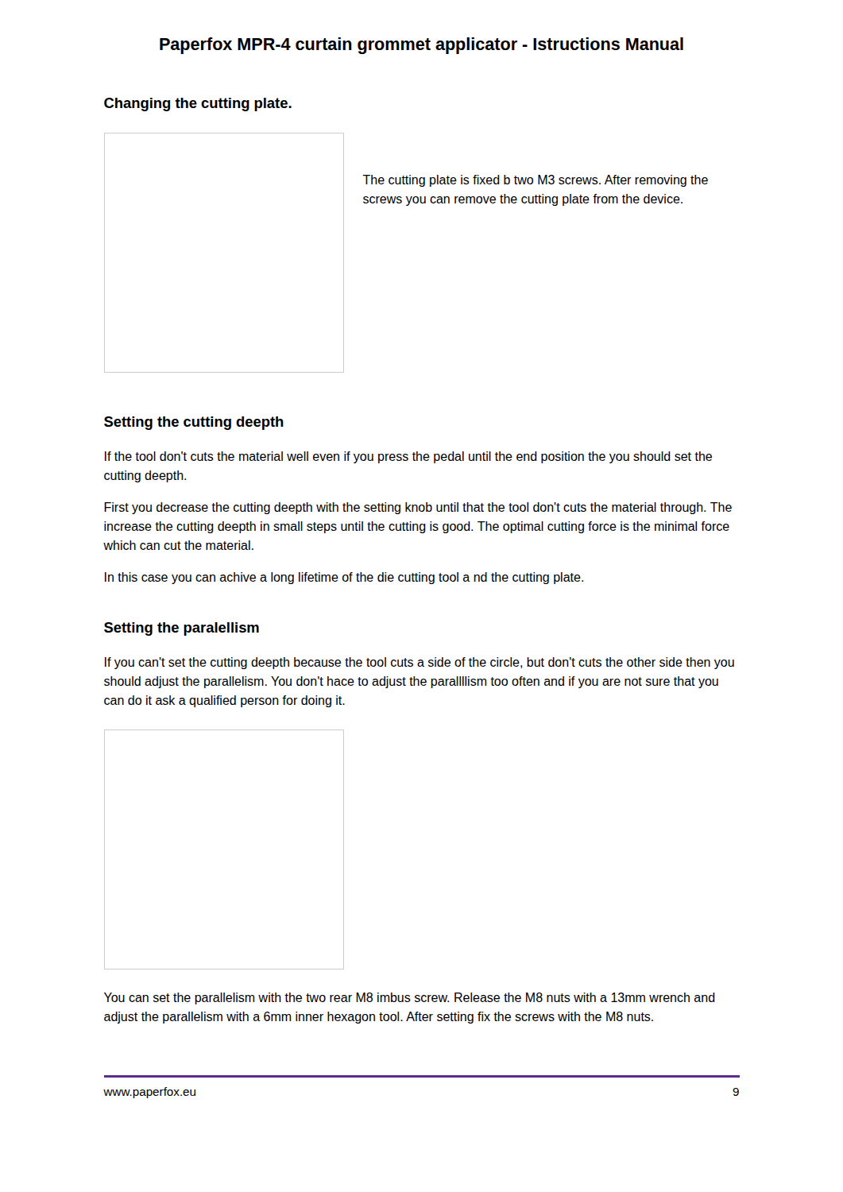Paperfox MPR-4 curtain grommet applicator - Istructions Manual
Changing the cutting plate.
The cutting plate is fixed b two M3 screws. After removing the screws you can remove the cutting plate from the device.
Setting the cutting deepth
If the tool don't cuts the material well even if you press the pedal until the end position the you should set the cutting deepth.
First you decrease the cutting deepth with the setting knob until that the tool don't cuts the material through. The increase the cutting deepth in small steps until the cutting is good. The optimal cutting force is the minimal force which can cut the material.
In this case you can achive a long lifetime of the die cutting tool a nd the cutting plate.
Setting the paralellism
If you can't set the cutting deepth because the tool cuts a side of the circle, but don't cuts the other side then you should adjust the parallelism. You don't hace to adjust the parallllism too often and if you are not sure that you can do it ask a qualified person for doing it.
You can set the parallelism with the two rear M8 imbus screw. Release the M8 nuts with a 13mm wrench and adjust the parallelism with a 6mm inner hexagon tool. After setting fix the screws with the M8 nuts.
www.paperfox.eu 9